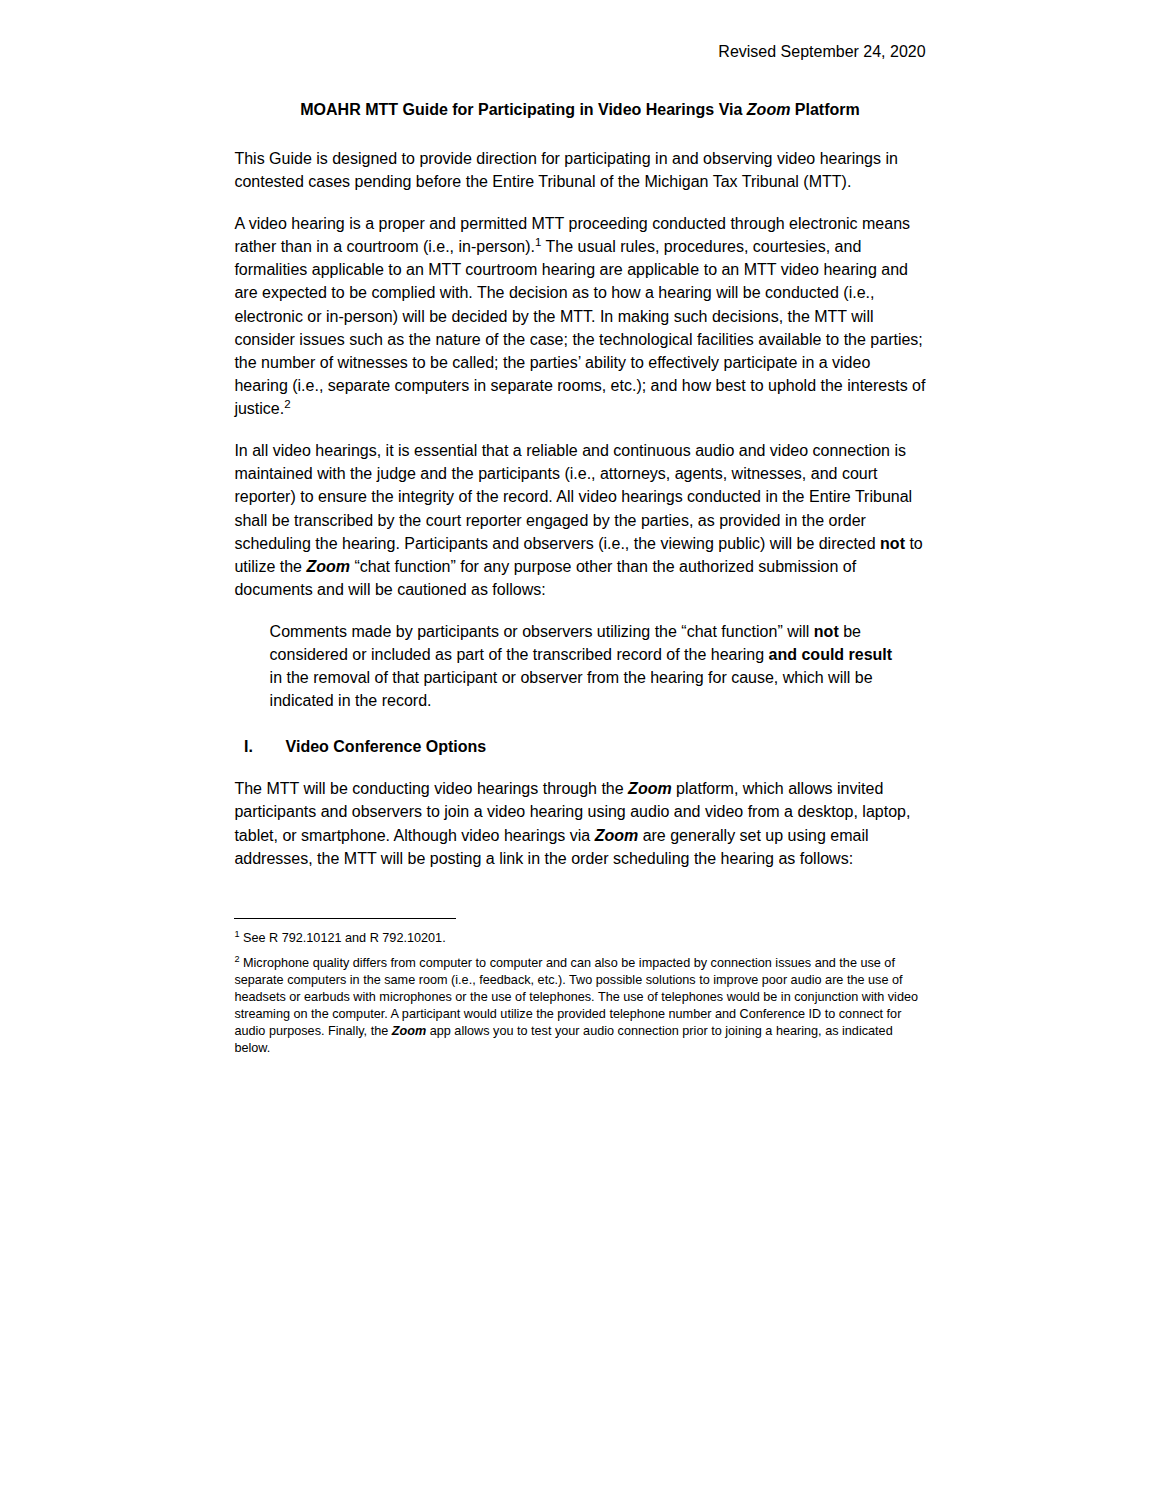Revised September 24, 2020
MOAHR MTT Guide for Participating in Video Hearings Via Zoom Platform
This Guide is designed to provide direction for participating in and observing video hearings in contested cases pending before the Entire Tribunal of the Michigan Tax Tribunal (MTT).
A video hearing is a proper and permitted MTT proceeding conducted through electronic means rather than in a courtroom (i.e., in-person).1 The usual rules, procedures, courtesies, and formalities applicable to an MTT courtroom hearing are applicable to an MTT video hearing and are expected to be complied with. The decision as to how a hearing will be conducted (i.e., electronic or in-person) will be decided by the MTT. In making such decisions, the MTT will consider issues such as the nature of the case; the technological facilities available to the parties; the number of witnesses to be called; the parties’ ability to effectively participate in a video hearing (i.e., separate computers in separate rooms, etc.); and how best to uphold the interests of justice.2
In all video hearings, it is essential that a reliable and continuous audio and video connection is maintained with the judge and the participants (i.e., attorneys, agents, witnesses, and court reporter) to ensure the integrity of the record. All video hearings conducted in the Entire Tribunal shall be transcribed by the court reporter engaged by the parties, as provided in the order scheduling the hearing. Participants and observers (i.e., the viewing public) will be directed not to utilize the Zoom “chat function” for any purpose other than the authorized submission of documents and will be cautioned as follows:
Comments made by participants or observers utilizing the “chat function” will not be considered or included as part of the transcribed record of the hearing and could result in the removal of that participant or observer from the hearing for cause, which will be indicated in the record.
I. Video Conference Options
The MTT will be conducting video hearings through the Zoom platform, which allows invited participants and observers to join a video hearing using audio and video from a desktop, laptop, tablet, or smartphone. Although video hearings via Zoom are generally set up using email addresses, the MTT will be posting a link in the order scheduling the hearing as follows:
1 See R 792.10121 and R 792.10201.
2 Microphone quality differs from computer to computer and can also be impacted by connection issues and the use of separate computers in the same room (i.e., feedback, etc.). Two possible solutions to improve poor audio are the use of headsets or earbuds with microphones or the use of telephones. The use of telephones would be in conjunction with video streaming on the computer. A participant would utilize the provided telephone number and Conference ID to connect for audio purposes. Finally, the Zoom app allows you to test your audio connection prior to joining a hearing, as indicated below.